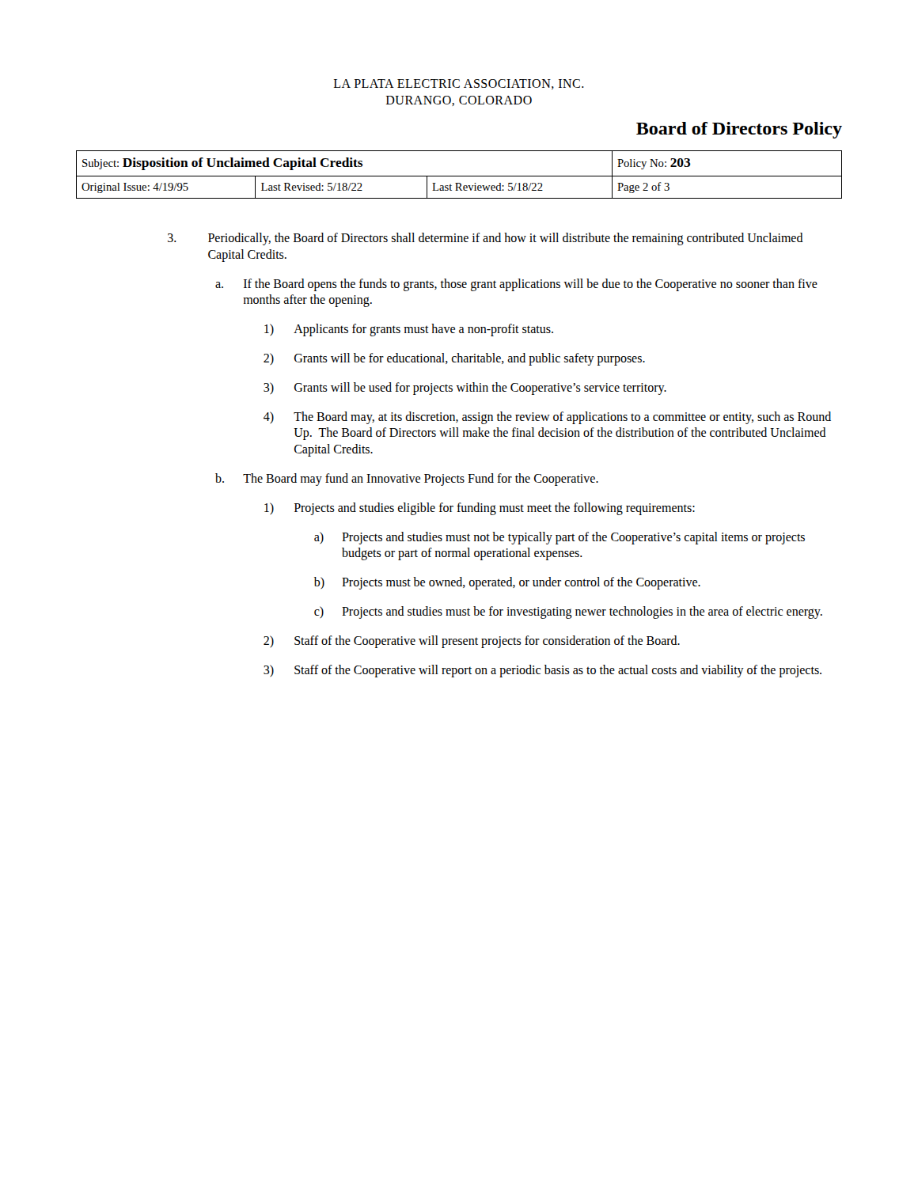LA PLATA ELECTRIC ASSOCIATION, INC.
DURANGO, COLORADO
Board of Directors Policy
| Subject: Disposition of Unclaimed Capital Credits | Policy No: 203 |
| Original Issue: 4/19/95 | Last Revised: 5/18/22 | Last Reviewed: 5/18/22 | Page 2 of 3 |
3.
Periodically, the Board of Directors shall determine if and how it will distribute the remaining contributed Unclaimed Capital Credits.
a.
If the Board opens the funds to grants, those grant applications will be due to the Cooperative no sooner than five months after the opening.
1)
Applicants for grants must have a non-profit status.
2)
Grants will be for educational, charitable, and public safety purposes.
3)
Grants will be used for projects within the Cooperative’s service territory.
4)
The Board may, at its discretion, assign the review of applications to a committee or entity, such as Round Up. The Board of Directors will make the final decision of the distribution of the contributed Unclaimed Capital Credits.
b.
The Board may fund an Innovative Projects Fund for the Cooperative.
1)
Projects and studies eligible for funding must meet the following requirements:
a)
Projects and studies must not be typically part of the Cooperative’s capital items or projects budgets or part of normal operational expenses.
b)
Projects must be owned, operated, or under control of the Cooperative.
c)
Projects and studies must be for investigating newer technologies in the area of electric energy.
2)
Staff of the Cooperative will present projects for consideration of the Board.
3)
Staff of the Cooperative will report on a periodic basis as to the actual costs and viability of the projects.